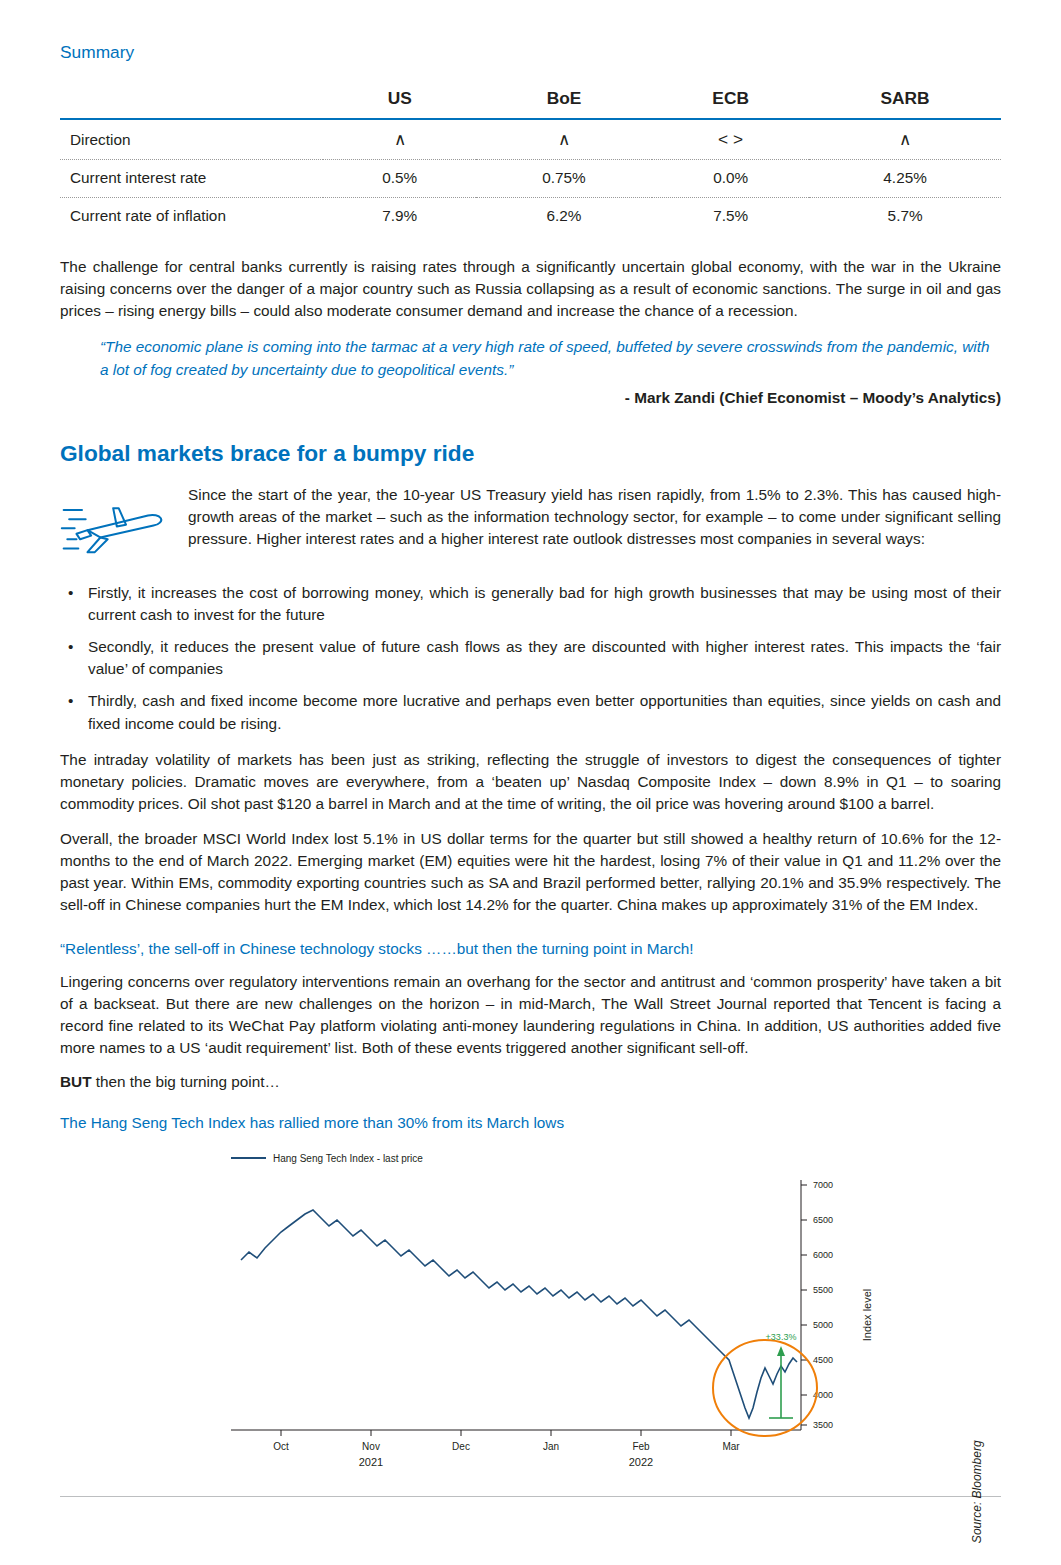Summary
| | US | BoE | ECB | SARB |
| --- | --- | --- | --- | --- |
| Direction | ∧ | ∧ | < > | ∧ |
| Current interest rate | 0.5% | 0.75% | 0.0% | 4.25% |
| Current rate of inflation | 7.9% | 6.2% | 7.5% | 5.7% |
The challenge for central banks currently is raising rates through a significantly uncertain global economy, with the war in the Ukraine raising concerns over the danger of a major country such as Russia collapsing as a result of economic sanctions. The surge in oil and gas prices – rising energy bills – could also moderate consumer demand and increase the chance of a recession.
“The economic plane is coming into the tarmac at a very high rate of speed, buffeted by severe crosswinds from the pandemic, with a lot of fog created by uncertainty due to geopolitical events.”
- Mark Zandi (Chief Economist – Moody’s Analytics)
Global markets brace for a bumpy ride
Since the start of the year, the 10-year US Treasury yield has risen rapidly, from 1.5% to 2.3%. This has caused high-growth areas of the market – such as the information technology sector, for example – to come under significant selling pressure. Higher interest rates and a higher interest rate outlook distresses most companies in several ways:
Firstly, it increases the cost of borrowing money, which is generally bad for high growth businesses that may be using most of their current cash to invest for the future
Secondly, it reduces the present value of future cash flows as they are discounted with higher interest rates. This impacts the ‘fair value’ of companies
Thirdly, cash and fixed income become more lucrative and perhaps even better opportunities than equities, since yields on cash and fixed income could be rising.
The intraday volatility of markets has been just as striking, reflecting the struggle of investors to digest the consequences of tighter monetary policies. Dramatic moves are everywhere, from a ‘beaten up’ Nasdaq Composite Index – down 8.9% in Q1 – to soaring commodity prices. Oil shot past $120 a barrel in March and at the time of writing, the oil price was hovering around $100 a barrel.
Overall, the broader MSCI World Index lost 5.1% in US dollar terms for the quarter but still showed a healthy return of 10.6% for the 12-months to the end of March 2022. Emerging market (EM) equities were hit the hardest, losing 7% of their value in Q1 and 11.2% over the past year. Within EMs, commodity exporting countries such as SA and Brazil performed better, rallying 20.1% and 35.9% respectively. The sell-off in Chinese companies hurt the EM Index, which lost 14.2% for the quarter. China makes up approximately 31% of the EM Index.
“Relentless’, the sell-off in Chinese technology stocks ……but then the turning point in March!
Lingering concerns over regulatory interventions remain an overhang for the sector and antitrust and ‘common prosperity’ have taken a bit of a backseat. But there are new challenges on the horizon – in mid-March, The Wall Street Journal reported that Tencent is facing a record fine related to its WeChat Pay platform violating anti-money laundering regulations in China. In addition, US authorities added five more names to a US ‘audit requirement’ list. Both of these events triggered another significant sell-off.
BUT then the big turning point…
The Hang Seng Tech Index has rallied more than 30% from its March lows
Hang Seng Tech Index - last price 7000 6500 6000 5500 5000 4500 4000 3500 Index level Oct Nov Dec Jan Feb Mar 2021 2022 +33.3%
Source: Bloomberg